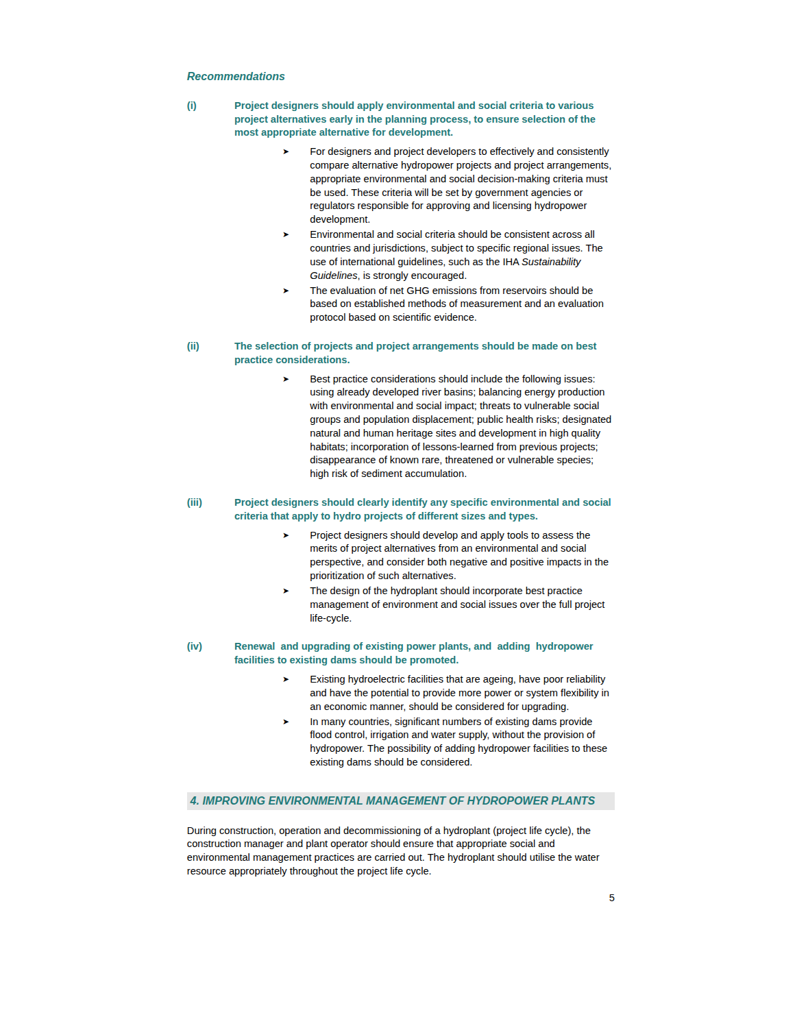Recommendations
(i)
Project designers should apply environmental and social criteria to various project alternatives early in the planning process, to ensure selection of the most appropriate alternative for development.
For designers and project developers to effectively and consistently compare alternative hydropower projects and project arrangements, appropriate environmental and social decision-making criteria must be used. These criteria will be set by government agencies or regulators responsible for approving and licensing hydropower development.
Environmental and social criteria should be consistent across all countries and jurisdictions, subject to specific regional issues. The use of international guidelines, such as the IHA Sustainability Guidelines, is strongly encouraged.
The evaluation of net GHG emissions from reservoirs should be based on established methods of measurement and an evaluation protocol based on scientific evidence.
(ii)
The selection of projects and project arrangements should be made on best practice considerations.
Best practice considerations should include the following issues: using already developed river basins; balancing energy production with environmental and social impact; threats to vulnerable social groups and population displacement; public health risks; designated natural and human heritage sites and development in high quality habitats; incorporation of lessons-learned from previous projects; disappearance of known rare, threatened or vulnerable species; high risk of sediment accumulation.
(iii)
Project designers should clearly identify any specific environmental and social criteria that apply to hydro projects of different sizes and types.
Project designers should develop and apply tools to assess the merits of project alternatives from an environmental and social perspective, and consider both negative and positive impacts in the prioritization of such alternatives.
The design of the hydroplant should incorporate best practice management of environment and social issues over the full project life-cycle.
(iv)
Renewal and upgrading of existing power plants, and adding hydropower facilities to existing dams should be promoted.
Existing hydroelectric facilities that are ageing, have poor reliability and have the potential to provide more power or system flexibility in an economic manner, should be considered for upgrading.
In many countries, significant numbers of existing dams provide flood control, irrigation and water supply, without the provision of hydropower. The possibility of adding hydropower facilities to these existing dams should be considered.
4. IMPROVING ENVIRONMENTAL MANAGEMENT OF HYDROPOWER PLANTS
During construction, operation and decommissioning of a hydroplant (project life cycle), the construction manager and plant operator should ensure that appropriate social and environmental management practices are carried out. The hydroplant should utilise the water resource appropriately throughout the project life cycle.
5